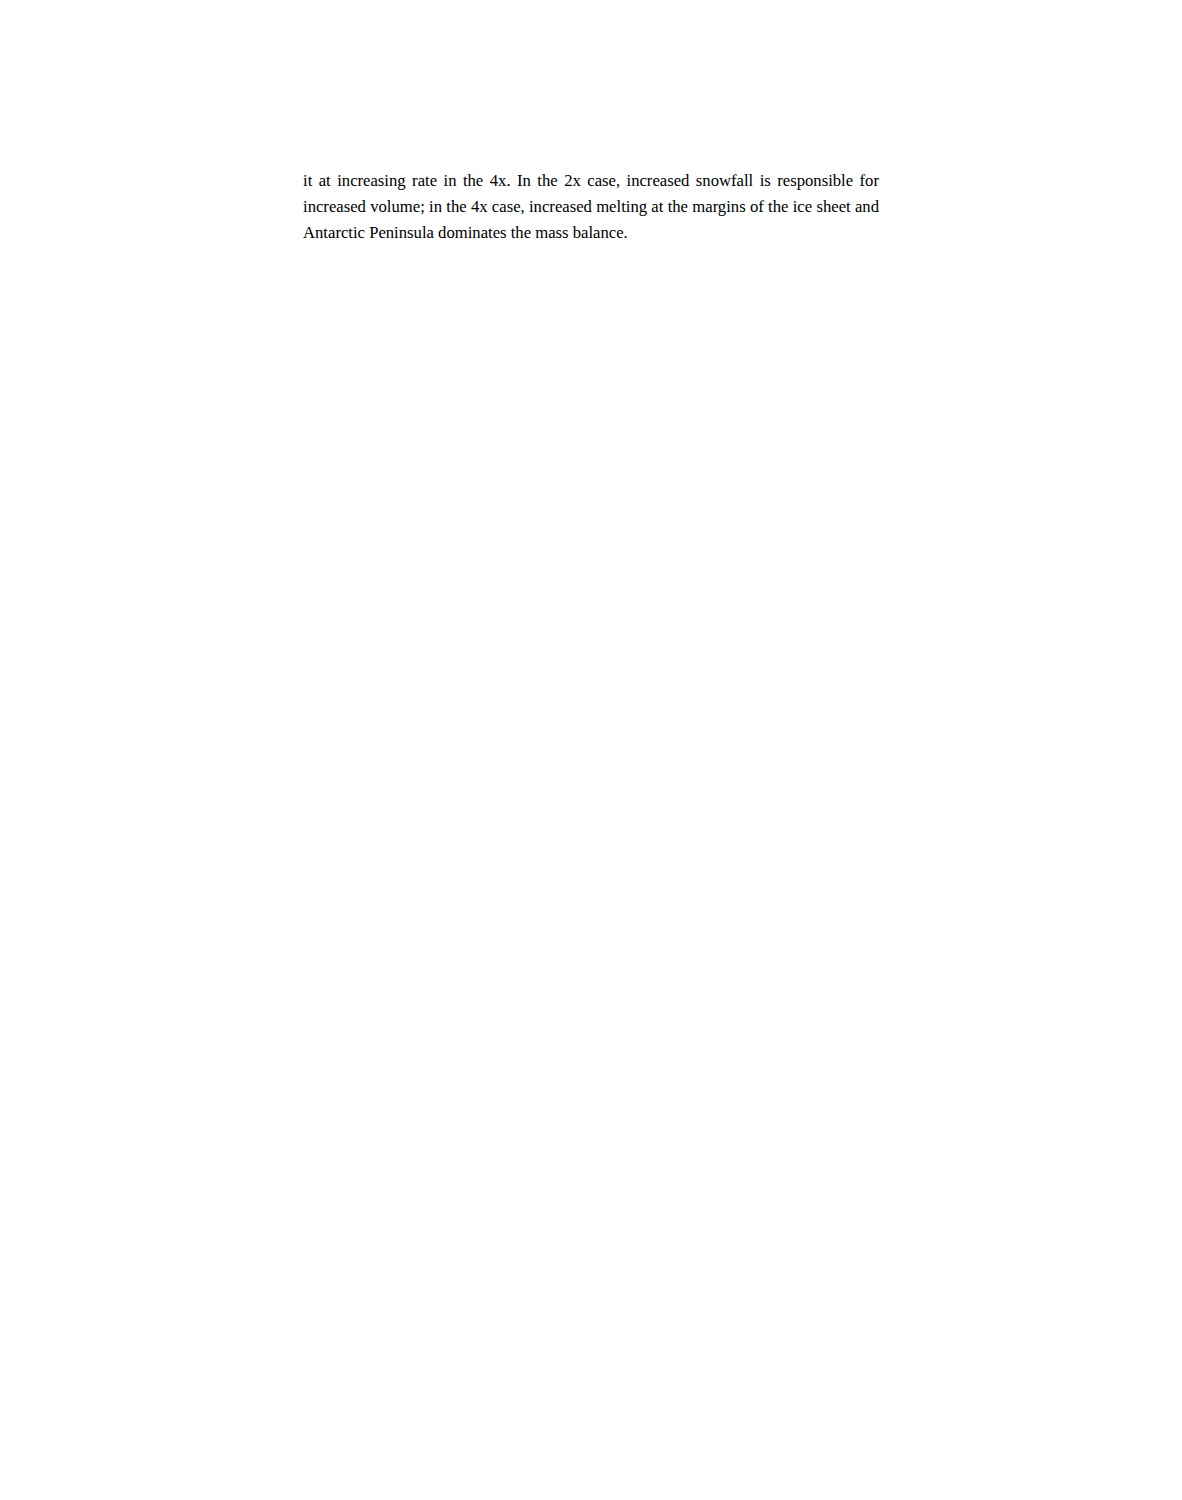it at increasing rate in the 4x. In the 2x case, increased snowfall is responsible for increased volume; in the 4x case, increased melting at the margins of the ice sheet and Antarctic Peninsula dominates the mass balance.